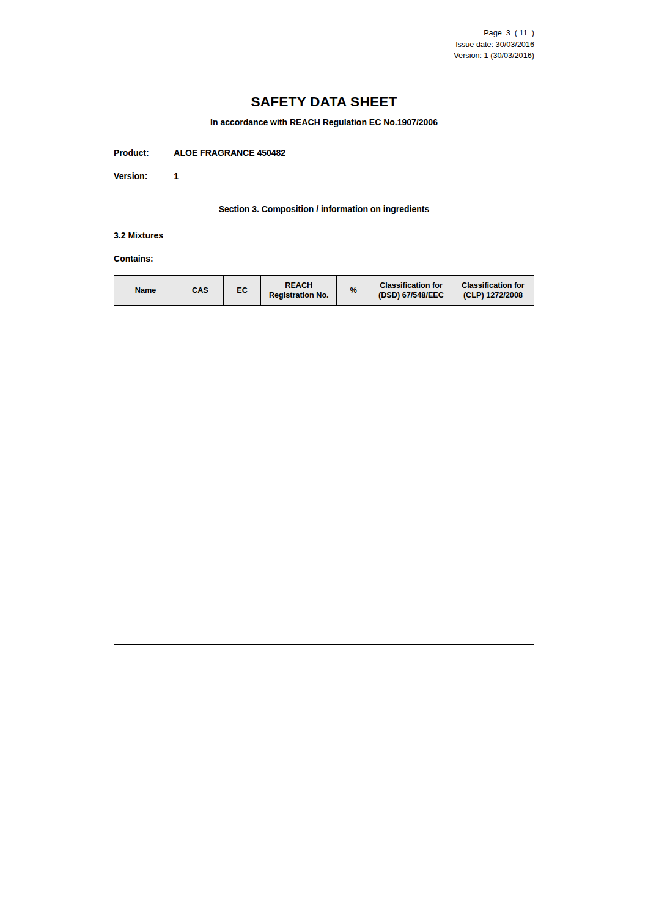Page 3 ( 11 )
Issue date: 30/03/2016
Version: 1 (30/03/2016)
SAFETY DATA SHEET
In accordance with REACH Regulation EC No.1907/2006
Product:
ALOE FRAGRANCE 450482
Version:
1
Section 3. Composition / information on ingredients
3.2 Mixtures
Contains:
| Name | CAS | EC | REACH Registration No. | % | Classification for (DSD) 67/548/EEC | Classification for (CLP) 1272/2008 |
| --- | --- | --- | --- | --- | --- | --- |